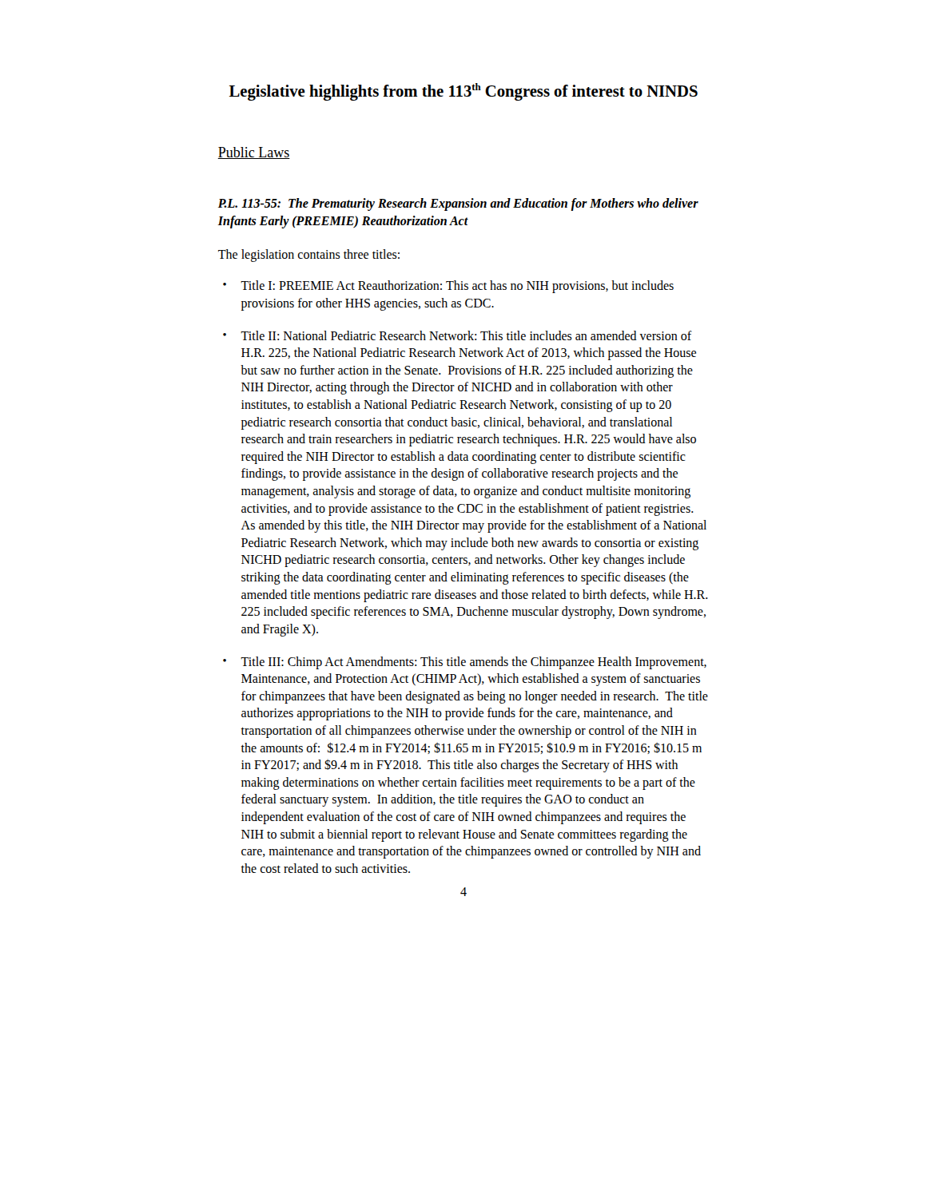Legislative highlights from the 113th Congress of interest to NINDS
Public Laws
P.L. 113-55: The Prematurity Research Expansion and Education for Mothers who deliver Infants Early (PREEMIE) Reauthorization Act
The legislation contains three titles:
Title I: PREEMIE Act Reauthorization: This act has no NIH provisions, but includes provisions for other HHS agencies, such as CDC.
Title II: National Pediatric Research Network: This title includes an amended version of H.R. 225, the National Pediatric Research Network Act of 2013, which passed the House but saw no further action in the Senate. Provisions of H.R. 225 included authorizing the NIH Director, acting through the Director of NICHD and in collaboration with other institutes, to establish a National Pediatric Research Network, consisting of up to 20 pediatric research consortia that conduct basic, clinical, behavioral, and translational research and train researchers in pediatric research techniques. H.R. 225 would have also required the NIH Director to establish a data coordinating center to distribute scientific findings, to provide assistance in the design of collaborative research projects and the management, analysis and storage of data, to organize and conduct multisite monitoring activities, and to provide assistance to the CDC in the establishment of patient registries. As amended by this title, the NIH Director may provide for the establishment of a National Pediatric Research Network, which may include both new awards to consortia or existing NICHD pediatric research consortia, centers, and networks. Other key changes include striking the data coordinating center and eliminating references to specific diseases (the amended title mentions pediatric rare diseases and those related to birth defects, while H.R. 225 included specific references to SMA, Duchenne muscular dystrophy, Down syndrome, and Fragile X).
Title III: Chimp Act Amendments: This title amends the Chimpanzee Health Improvement, Maintenance, and Protection Act (CHIMP Act), which established a system of sanctuaries for chimpanzees that have been designated as being no longer needed in research. The title authorizes appropriations to the NIH to provide funds for the care, maintenance, and transportation of all chimpanzees otherwise under the ownership or control of the NIH in the amounts of: $12.4 m in FY2014; $11.65 m in FY2015; $10.9 m in FY2016; $10.15 m in FY2017; and $9.4 m in FY2018. This title also charges the Secretary of HHS with making determinations on whether certain facilities meet requirements to be a part of the federal sanctuary system. In addition, the title requires the GAO to conduct an independent evaluation of the cost of care of NIH owned chimpanzees and requires the NIH to submit a biennial report to relevant House and Senate committees regarding the care, maintenance and transportation of the chimpanzees owned or controlled by NIH and the cost related to such activities.
4